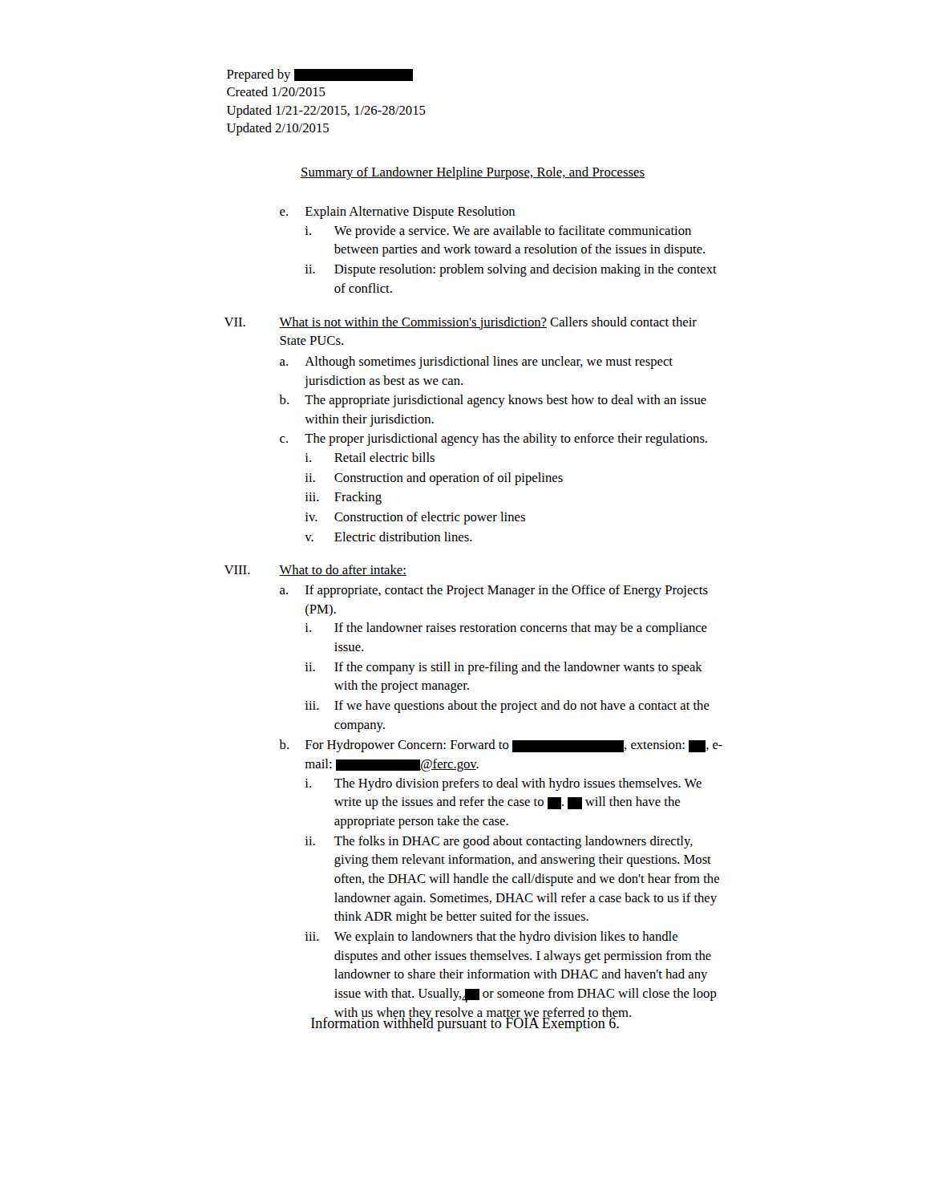Prepared by
Created 1/20/2015
Updated 1/21-22/2015, 1/26-28/2015
Updated 2/10/2015
Summary of Landowner Helpline Purpose, Role, and Processes
e.
Explain Alternative Dispute Resolution
i.
We provide a service. We are available to facilitate communication between parties and work toward a resolution of the issues in dispute.
ii.
Dispute resolution: problem solving and decision making in the context of conflict.
VII.
What is not within the Commission's jurisdiction? Callers should contact their State PUCs.
a.
Although sometimes jurisdictional lines are unclear, we must respect jurisdiction as best as we can.
b.
The appropriate jurisdictional agency knows best how to deal with an issue within their jurisdiction.
c.
The proper jurisdictional agency has the ability to enforce their regulations.
i.
Retail electric bills
ii.
Construction and operation of oil pipelines
iii.
Fracking
iv.
Construction of electric power lines
v.
Electric distribution lines.
VIII.
What to do after intake:
a.
If appropriate, contact the Project Manager in the Office of Energy Projects (PM).
i.
If the landowner raises restoration concerns that may be a compliance issue.
ii.
If the company is still in pre-filing and the landowner wants to speak with the project manager.
iii.
If we have questions about the project and do not have a contact at the company.
b.
For Hydropower Concern: Forward to , extension: , e-mail: @ferc.gov.
i.
The Hydro division prefers to deal with hydro issues themselves. We write up the issues and refer the case to . will then have the appropriate person take the case.
ii.
The folks in DHAC are good about contacting landowners directly, giving them relevant information, and answering their questions. Most often, the DHAC will handle the call/dispute and we don't hear from the landowner again. Sometimes, DHAC will refer a case back to us if they think ADR might be better suited for the issues.
iii.
We explain to landowners that the hydro division likes to handle disputes and other issues themselves. I always get permission from the landowner to share their information with DHAC and haven't had any issue with that. Usually, or someone from DHAC will close the loop with us when they resolve a matter we referred to them.
4
Information withheld pursuant to FOIA Exemption 6.